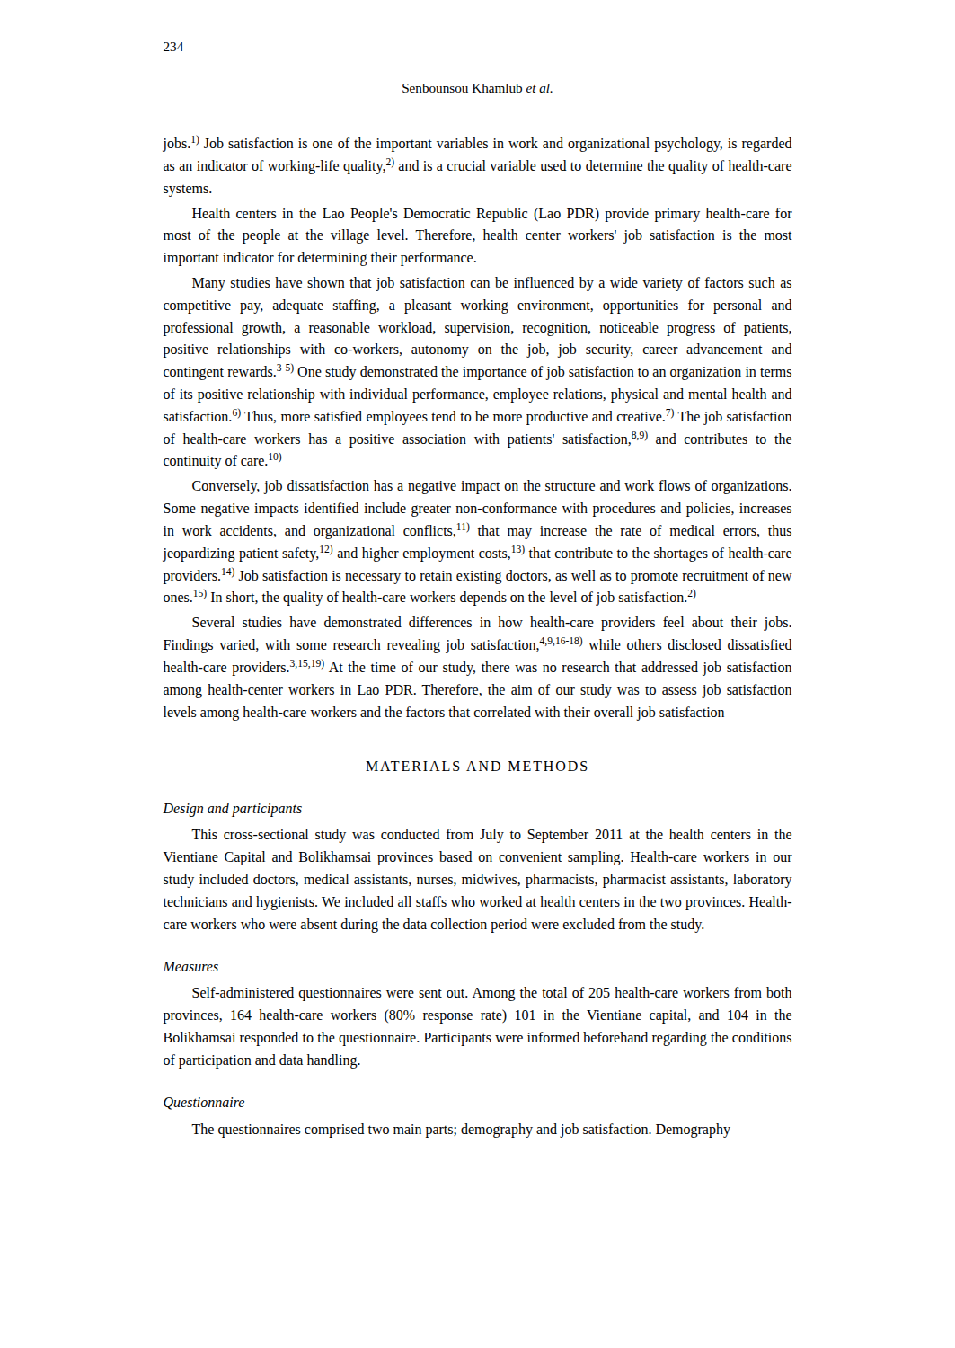234
Senbounsou Khamlub et al.
jobs.1) Job satisfaction is one of the important variables in work and organizational psychology, is regarded as an indicator of working-life quality,2) and is a crucial variable used to determine the quality of health-care systems.
Health centers in the Lao People's Democratic Republic (Lao PDR) provide primary health-care for most of the people at the village level. Therefore, health center workers' job satisfaction is the most important indicator for determining their performance.
Many studies have shown that job satisfaction can be influenced by a wide variety of factors such as competitive pay, adequate staffing, a pleasant working environment, opportunities for personal and professional growth, a reasonable workload, supervision, recognition, noticeable progress of patients, positive relationships with co-workers, autonomy on the job, job security, career advancement and contingent rewards.3-5) One study demonstrated the importance of job satisfaction to an organization in terms of its positive relationship with individual performance, employee relations, physical and mental health and satisfaction.6) Thus, more satisfied employees tend to be more productive and creative.7) The job satisfaction of health-care workers has a positive association with patients' satisfaction,8,9) and contributes to the continuity of care.10)
Conversely, job dissatisfaction has a negative impact on the structure and work flows of organizations. Some negative impacts identified include greater non-conformance with procedures and policies, increases in work accidents, and organizational conflicts,11) that may increase the rate of medical errors, thus jeopardizing patient safety,12) and higher employment costs,13) that contribute to the shortages of health-care providers.14) Job satisfaction is necessary to retain existing doctors, as well as to promote recruitment of new ones.15) In short, the quality of health-care workers depends on the level of job satisfaction.2)
Several studies have demonstrated differences in how health-care providers feel about their jobs. Findings varied, with some research revealing job satisfaction,4,9,16-18) while others disclosed dissatisfied health-care providers.3,15,19) At the time of our study, there was no research that addressed job satisfaction among health-center workers in Lao PDR. Therefore, the aim of our study was to assess job satisfaction levels among health-care workers and the factors that correlated with their overall job satisfaction
MATERIALS AND METHODS
Design and participants
This cross-sectional study was conducted from July to September 2011 at the health centers in the Vientiane Capital and Bolikhamsai provinces based on convenient sampling. Health-care workers in our study included doctors, medical assistants, nurses, midwives, pharmacists, pharmacist assistants, laboratory technicians and hygienists. We included all staffs who worked at health centers in the two provinces. Health-care workers who were absent during the data collection period were excluded from the study.
Measures
Self-administered questionnaires were sent out. Among the total of 205 health-care workers from both provinces, 164 health-care workers (80% response rate) 101 in the Vientiane capital, and 104 in the Bolikhamsai responded to the questionnaire. Participants were informed beforehand regarding the conditions of participation and data handling.
Questionnaire
The questionnaires comprised two main parts; demography and job satisfaction. Demography